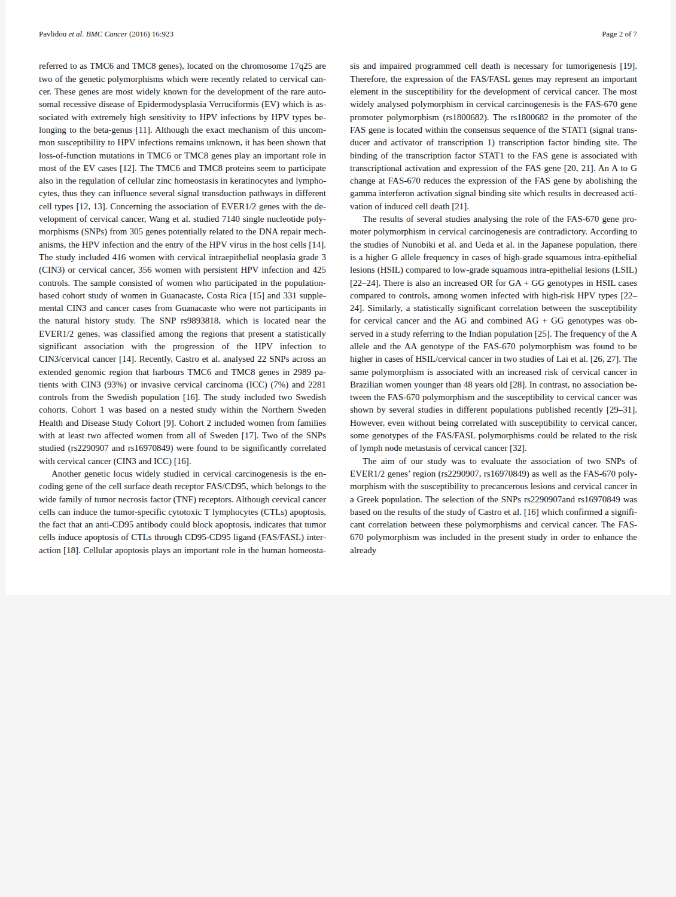Pavlidou et al. BMC Cancer (2016) 16:923 Page 2 of 7
referred to as TMC6 and TMC8 genes), located on the chromosome 17q25 are two of the genetic polymorphisms which were recently related to cervical cancer. These genes are most widely known for the development of the rare autosomal recessive disease of Epidermodysplasia Verruciformis (EV) which is associated with extremely high sensitivity to HPV infections by HPV types belonging to the beta-genus [11]. Although the exact mechanism of this uncommon susceptibility to HPV infections remains unknown, it has been shown that loss-of-function mutations in TMC6 or TMC8 genes play an important role in most of the EV cases [12]. The TMC6 and TMC8 proteins seem to participate also in the regulation of cellular zinc homeostasis in keratinocytes and lymphocytes, thus they can influence several signal transduction pathways in different cell types [12, 13]. Concerning the association of EVER1/2 genes with the development of cervical cancer, Wang et al. studied 7140 single nucleotide polymorphisms (SNPs) from 305 genes potentially related to the DNA repair mechanisms, the HPV infection and the entry of the HPV virus in the host cells [14]. The study included 416 women with cervical intraepithelial neoplasia grade 3 (CIN3) or cervical cancer, 356 women with persistent HPV infection and 425 controls. The sample consisted of women who participated in the population-based cohort study of women in Guanacaste, Costa Rica [15] and 331 supplemental CIN3 and cancer cases from Guanacaste who were not participants in the natural history study. The SNP rs9893818, which is located near the EVER1/2 genes, was classified among the regions that present a statistically significant association with the progression of the HPV infection to CIN3/cervical cancer [14]. Recently, Castro et al. analysed 22 SNPs across an extended genomic region that harbours TMC6 and TMC8 genes in 2989 patients with CIN3 (93%) or invasive cervical carcinoma (ICC) (7%) and 2281 controls from the Swedish population [16]. The study included two Swedish cohorts. Cohort 1 was based on a nested study within the Northern Sweden Health and Disease Study Cohort [9]. Cohort 2 included women from families with at least two affected women from all of Sweden [17]. Two of the SNPs studied (rs2290907 and rs16970849) were found to be significantly correlated with cervical cancer (CIN3 and ICC) [16].
Another genetic locus widely studied in cervical carcinogenesis is the encoding gene of the cell surface death receptor FAS/CD95, which belongs to the wide family of tumor necrosis factor (TNF) receptors. Although cervical cancer cells can induce the tumor-specific cytotoxic T lymphocytes (CTLs) apoptosis, the fact that an anti-CD95 antibody could block apoptosis, indicates that tumor cells induce apoptosis of CTLs through CD95-CD95 ligand (FAS/FASL) interaction [18]. Cellular apoptosis plays an important role in the human homeostasis and impaired programmed cell death is necessary for tumorigenesis [19]. Therefore, the expression of the FAS/FASL genes may represent an important element in the susceptibility for the development of cervical cancer. The most widely analysed polymorphism in cervical carcinogenesis is the FAS-670 gene promoter polymorphism (rs1800682). The rs1800682 in the promoter of the FAS gene is located within the consensus sequence of the STAT1 (signal transducer and activator of transcription 1) transcription factor binding site. The binding of the transcription factor STAT1 to the FAS gene is associated with transcriptional activation and expression of the FAS gene [20, 21]. An A to G change at FAS-670 reduces the expression of the FAS gene by abolishing the gamma interferon activation signal binding site which results in decreased activation of induced cell death [21].
The results of several studies analysing the role of the FAS-670 gene promoter polymorphism in cervical carcinogenesis are contradictory. According to the studies of Nunobiki et al. and Ueda et al. in the Japanese population, there is a higher G allele frequency in cases of high-grade squamous intra-epithelial lesions (HSIL) compared to low-grade squamous intra-epithelial lesions (LSIL) [22–24]. There is also an increased OR for GA + GG genotypes in HSIL cases compared to controls, among women infected with high-risk HPV types [22–24]. Similarly, a statistically significant correlation between the susceptibility for cervical cancer and the AG and combined AG + GG genotypes was observed in a study referring to the Indian population [25]. The frequency of the A allele and the AA genotype of the FAS-670 polymorphism was found to be higher in cases of HSIL/cervical cancer in two studies of Lai et al. [26, 27]. The same polymorphism is associated with an increased risk of cervical cancer in Brazilian women younger than 48 years old [28]. In contrast, no association between the FAS-670 polymorphism and the susceptibility to cervical cancer was shown by several studies in different populations published recently [29–31]. However, even without being correlated with susceptibility to cervical cancer, some genotypes of the FAS/FASL polymorphisms could be related to the risk of lymph node metastasis of cervical cancer [32].
The aim of our study was to evaluate the association of two SNPs of EVER1/2 genes’ region (rs2290907, rs16970849) as well as the FAS-670 polymorphism with the susceptibility to precancerous lesions and cervical cancer in a Greek population. The selection of the SNPs rs2290907and rs16970849 was based on the results of the study of Castro et al. [16] which confirmed a significant correlation between these polymorphisms and cervical cancer. The FAS-670 polymorphism was included in the present study in order to enhance the already